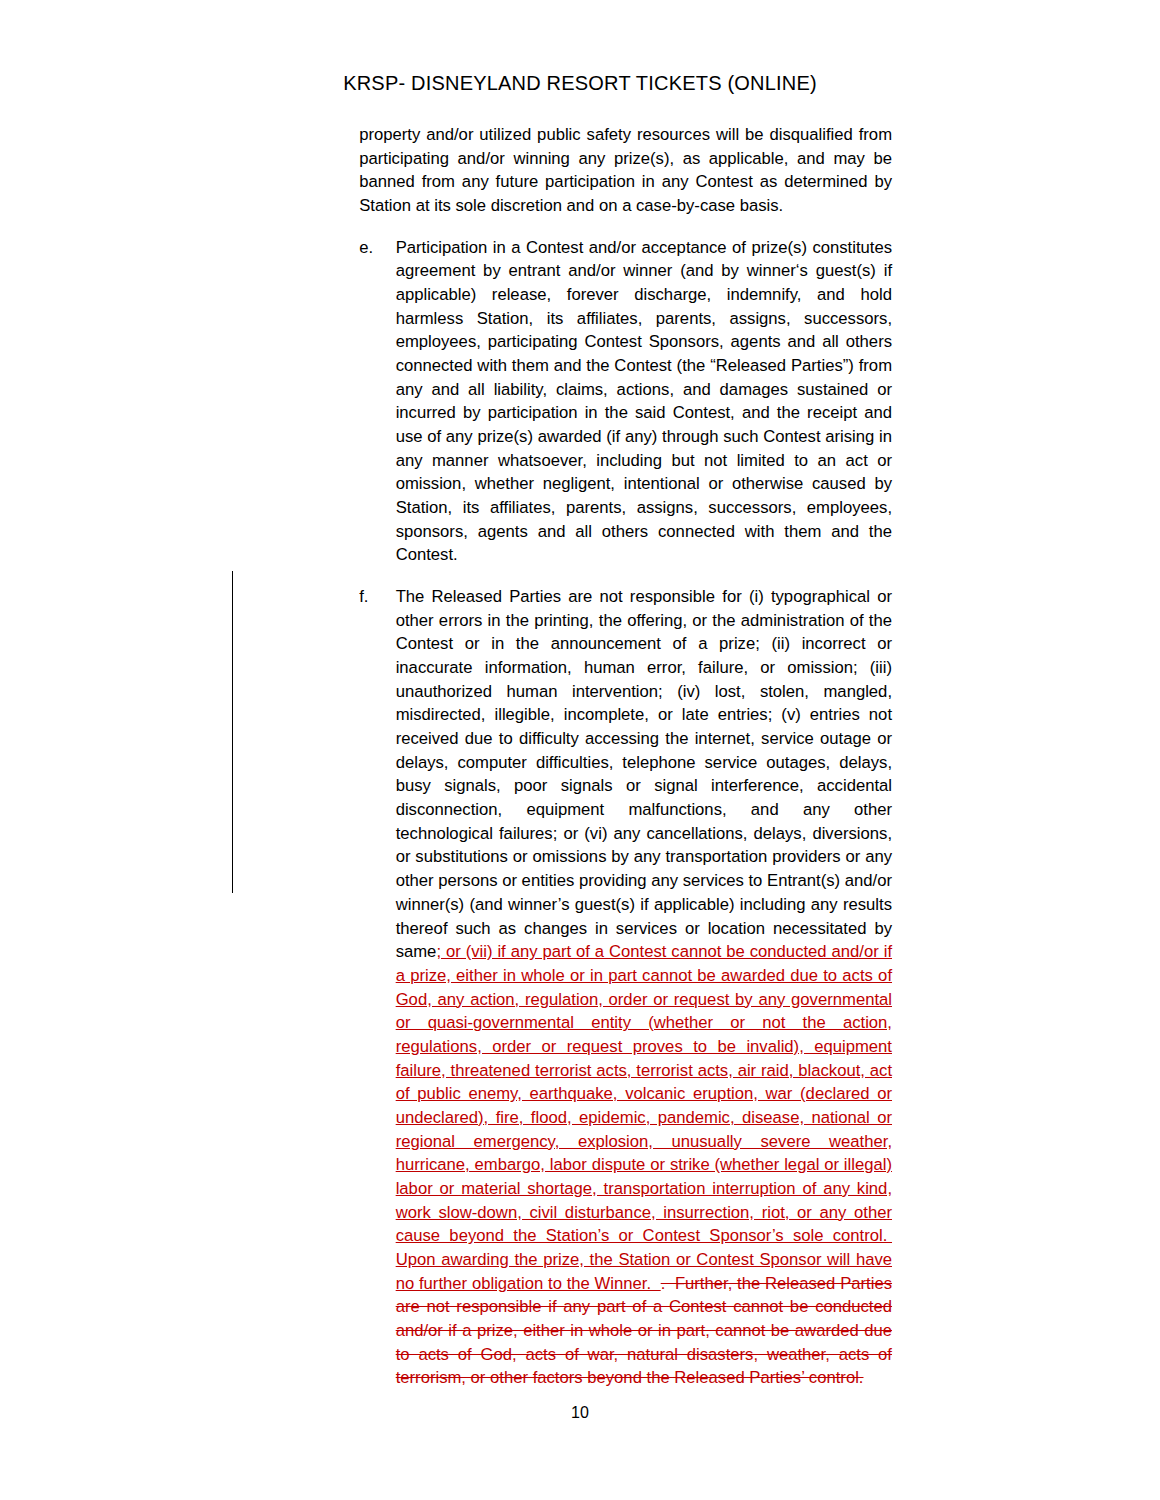KRSP- DISNEYLAND RESORT TICKETS (ONLINE)
property and/or utilized public safety resources will be disqualified from participating and/or winning any prize(s), as applicable, and may be banned from any future participation in any Contest as determined by Station at its sole discretion and on a case-by-case basis.
e. Participation in a Contest and/or acceptance of prize(s) constitutes agreement by entrant and/or winner (and by winner‘s guest(s) if applicable) release, forever discharge, indemnify, and hold harmless Station, its affiliates, parents, assigns, successors, employees, participating Contest Sponsors, agents and all others connected with them and the Contest (the “Released Parties”) from any and all liability, claims, actions, and damages sustained or incurred by participation in the said Contest, and the receipt and use of any prize(s) awarded (if any) through such Contest arising in any manner whatsoever, including but not limited to an act or omission, whether negligent, intentional or otherwise caused by Station, its affiliates, parents, assigns, successors, employees, sponsors, agents and all others connected with them and the Contest.
f. The Released Parties are not responsible for (i) typographical or other errors in the printing, the offering, or the administration of the Contest or in the announcement of a prize; (ii) incorrect or inaccurate information, human error, failure, or omission; (iii) unauthorized human intervention; (iv) lost, stolen, mangled, misdirected, illegible, incomplete, or late entries; (v) entries not received due to difficulty accessing the internet, service outage or delays, computer difficulties, telephone service outages, delays, busy signals, poor signals or signal interference, accidental disconnection, equipment malfunctions, and any other technological failures; or (vi) any cancellations, delays, diversions, or substitutions or omissions by any transportation providers or any other persons or entities providing any services to Entrant(s) and/or winner(s) (and winner’s guest(s) if applicable) including any results thereof such as changes in services or location necessitated by same; or (vii) if any part of a Contest cannot be conducted and/or if a prize, either in whole or in part cannot be awarded due to acts of God, any action, regulation, order or request by any governmental or quasi-governmental entity (whether or not the action, regulations, order or request proves to be invalid), equipment failure, threatened terrorist acts, terrorist acts, air raid, blackout, act of public enemy, earthquake, volcanic eruption, war (declared or undeclared), fire, flood, epidemic, pandemic, disease, national or regional emergency, explosion, unusually severe weather, hurricane, embargo, labor dispute or strike (whether legal or illegal) labor or material shortage, transportation interruption of any kind, work slow-down, civil disturbance, insurrection, riot, or any other cause beyond the Station’s or Contest Sponsor’s sole control. Upon awarding the prize, the Station or Contest Sponsor will have no further obligation to the Winner. . Further, the Released Parties are not responsible if any part of a Contest cannot be conducted and/or if a prize, either in whole or in part, cannot be awarded due to acts of God, acts of war, natural disasters, weather, acts of terrorism, or other factors beyond the Released Parties’ control.
10